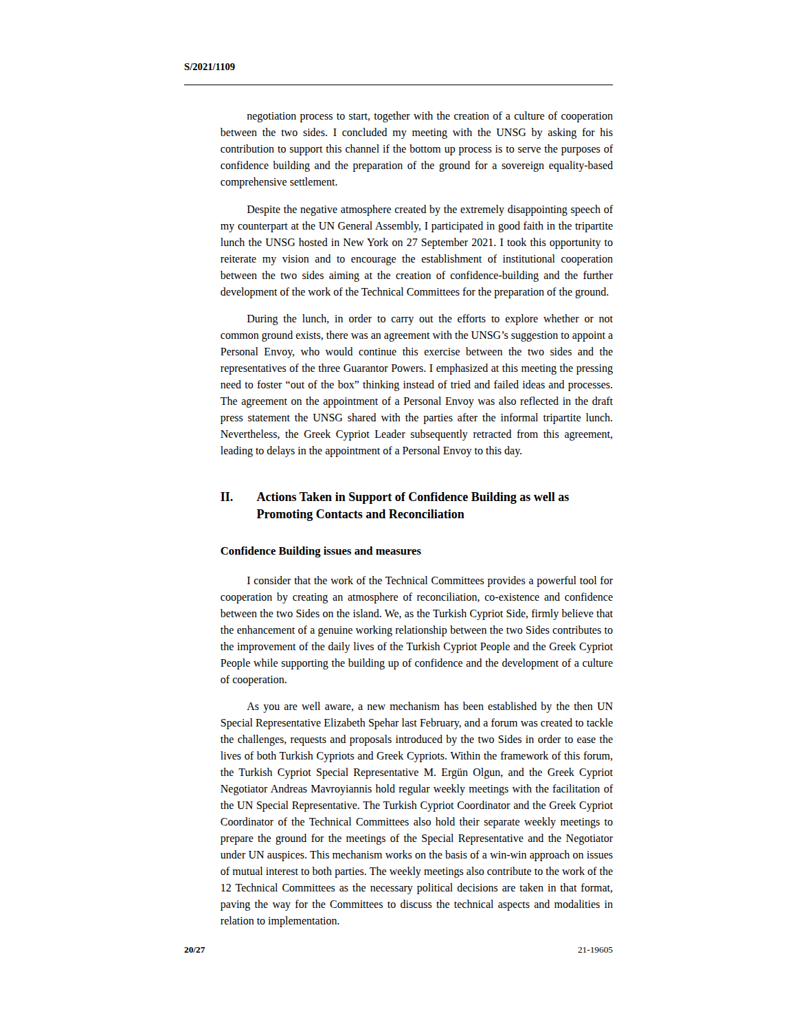S/2021/1109
negotiation process to start, together with the creation of a culture of cooperation between the two sides. I concluded my meeting with the UNSG by asking for his contribution to support this channel if the bottom up process is to serve the purposes of confidence building and the preparation of the ground for a sovereign equality-based comprehensive settlement.
Despite the negative atmosphere created by the extremely disappointing speech of my counterpart at the UN General Assembly, I participated in good faith in the tripartite lunch the UNSG hosted in New York on 27 September 2021. I took this opportunity to reiterate my vision and to encourage the establishment of institutional cooperation between the two sides aiming at the creation of confidence-building and the further development of the work of the Technical Committees for the preparation of the ground.
During the lunch, in order to carry out the efforts to explore whether or not common ground exists, there was an agreement with the UNSG’s suggestion to appoint a Personal Envoy, who would continue this exercise between the two sides and the representatives of the three Guarantor Powers. I emphasized at this meeting the pressing need to foster “out of the box” thinking instead of tried and failed ideas and processes. The agreement on the appointment of a Personal Envoy was also reflected in the draft press statement the UNSG shared with the parties after the informal tripartite lunch. Nevertheless, the Greek Cypriot Leader subsequently retracted from this agreement, leading to delays in the appointment of a Personal Envoy to this day.
II. Actions Taken in Support of Confidence Building as well as Promoting Contacts and Reconciliation
Confidence Building issues and measures
I consider that the work of the Technical Committees provides a powerful tool for cooperation by creating an atmosphere of reconciliation, co-existence and confidence between the two Sides on the island. We, as the Turkish Cypriot Side, firmly believe that the enhancement of a genuine working relationship between the two Sides contributes to the improvement of the daily lives of the Turkish Cypriot People and the Greek Cypriot People while supporting the building up of confidence and the development of a culture of cooperation.
As you are well aware, a new mechanism has been established by the then UN Special Representative Elizabeth Spehar last February, and a forum was created to tackle the challenges, requests and proposals introduced by the two Sides in order to ease the lives of both Turkish Cypriots and Greek Cypriots. Within the framework of this forum, the Turkish Cypriot Special Representative M. Ergün Olgun, and the Greek Cypriot Negotiator Andreas Mavroyiannis hold regular weekly meetings with the facilitation of the UN Special Representative. The Turkish Cypriot Coordinator and the Greek Cypriot Coordinator of the Technical Committees also hold their separate weekly meetings to prepare the ground for the meetings of the Special Representative and the Negotiator under UN auspices. This mechanism works on the basis of a win-win approach on issues of mutual interest to both parties. The weekly meetings also contribute to the work of the 12 Technical Committees as the necessary political decisions are taken in that format, paving the way for the Committees to discuss the technical aspects and modalities in relation to implementation.
20/27 21-19605